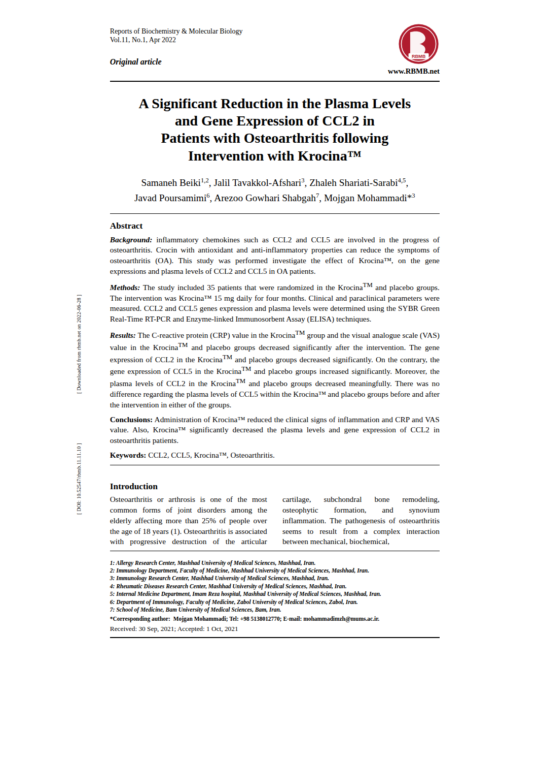[ DOI: 10.52547/rbmb.11.11.10 ]
[ Downloaded from rbmb.net on 2022-06-28 ]
Reports of Biochemistry & Molecular Biology
Vol.11, No.1, Apr 2022
Original article
www.RBMB.net
RBMB
A Significant Reduction in the Plasma Levels
and Gene Expression of CCL2 in
Patients with Osteoarthritis following
Intervention with Krocina™
Samaneh Beiki1,2, Jalil Tavakkol-Afshari3, Zhaleh Shariati-Sarabi4,5,
Javad Poursamimi6, Arezoo Gowhari Shabgah7, Mojgan Mohammadi*3
Abstract
Background: inflammatory chemokines such as CCL2 and CCL5 are involved in the progress of osteoarthritis. Crocin with antioxidant and anti-inflammatory properties can reduce the symptoms of osteoarthritis (OA). This study was performed investigate the effect of Krocina™, on the gene expressions and plasma levels of CCL2 and CCL5 in OA patients.
Methods: The study included 35 patients that were randomized in the KrocinaTM and placebo groups. The intervention was Krocina™ 15 mg daily for four months. Clinical and paraclinical parameters were measured. CCL2 and CCL5 genes expression and plasma levels were determined using the SYBR Green Real-Time RT-PCR and Enzyme-linked Immunosorbent Assay (ELISA) techniques.
Results: The C-reactive protein (CRP) value in the KrocinaTM group and the visual analogue scale (VAS) value in the KrocinaTM and placebo groups decreased significantly after the intervention. The gene expression of CCL2 in the KrocinaTM and placebo groups decreased significantly. On the contrary, the gene expression of CCL5 in the KrocinaTM and placebo groups increased significantly. Moreover, the plasma levels of CCL2 in the KrocinaTM and placebo groups decreased meaningfully. There was no difference regarding the plasma levels of CCL5 within the Krocina™ and placebo groups before and after the intervention in either of the groups.
Conclusions: Administration of Krocina™ reduced the clinical signs of inflammation and CRP and VAS value. Also, Krocina™ significantly decreased the plasma levels and gene expression of CCL2 in osteoarthritis patients.
Keywords: CCL2, CCL5, Krocina™, Osteoarthritis.
Introduction
Osteoarthritis or arthrosis is one of the most common forms of joint disorders among the elderly affecting more than 25% of people over the age of 18 years (1). Osteoarthritis is associated with progressive destruction of the articular cartilage, subchondral bone remodeling, osteophytic formation, and synovium inflammation. The pathogenesis of osteoarthritis seems to result from a complex interaction between mechanical, biochemical,
1: Allergy Research Center, Mashhad University of Medical Sciences, Mashhad, Iran.
2: Immunology Department, Faculty of Medicine, Mashhad University of Medical Sciences, Mashhad, Iran.
3: Immunology Research Center, Mashhad University of Medical Sciences, Mashhad, Iran.
4: Rheumatic Diseases Research Center, Mashhad University of Medical Sciences, Mashhad, Iran.
5: Internal Medicine Department, Imam Reza hospital, Mashhad University of Medical Sciences, Mashhad, Iran.
6: Department of Immunology, Faculty of Medicine, Zabol University of Medical Sciences, Zabol, Iran.
7: School of Medicine, Bam University of Medical Sciences, Bam, Iran.
*Corresponding author: Mojgan Mohammadi; Tel: +98 5138012770; E-mail: mohammadimzh@mums.ac.ir.
Received: 30 Sep, 2021; Accepted: 1 Oct, 2021